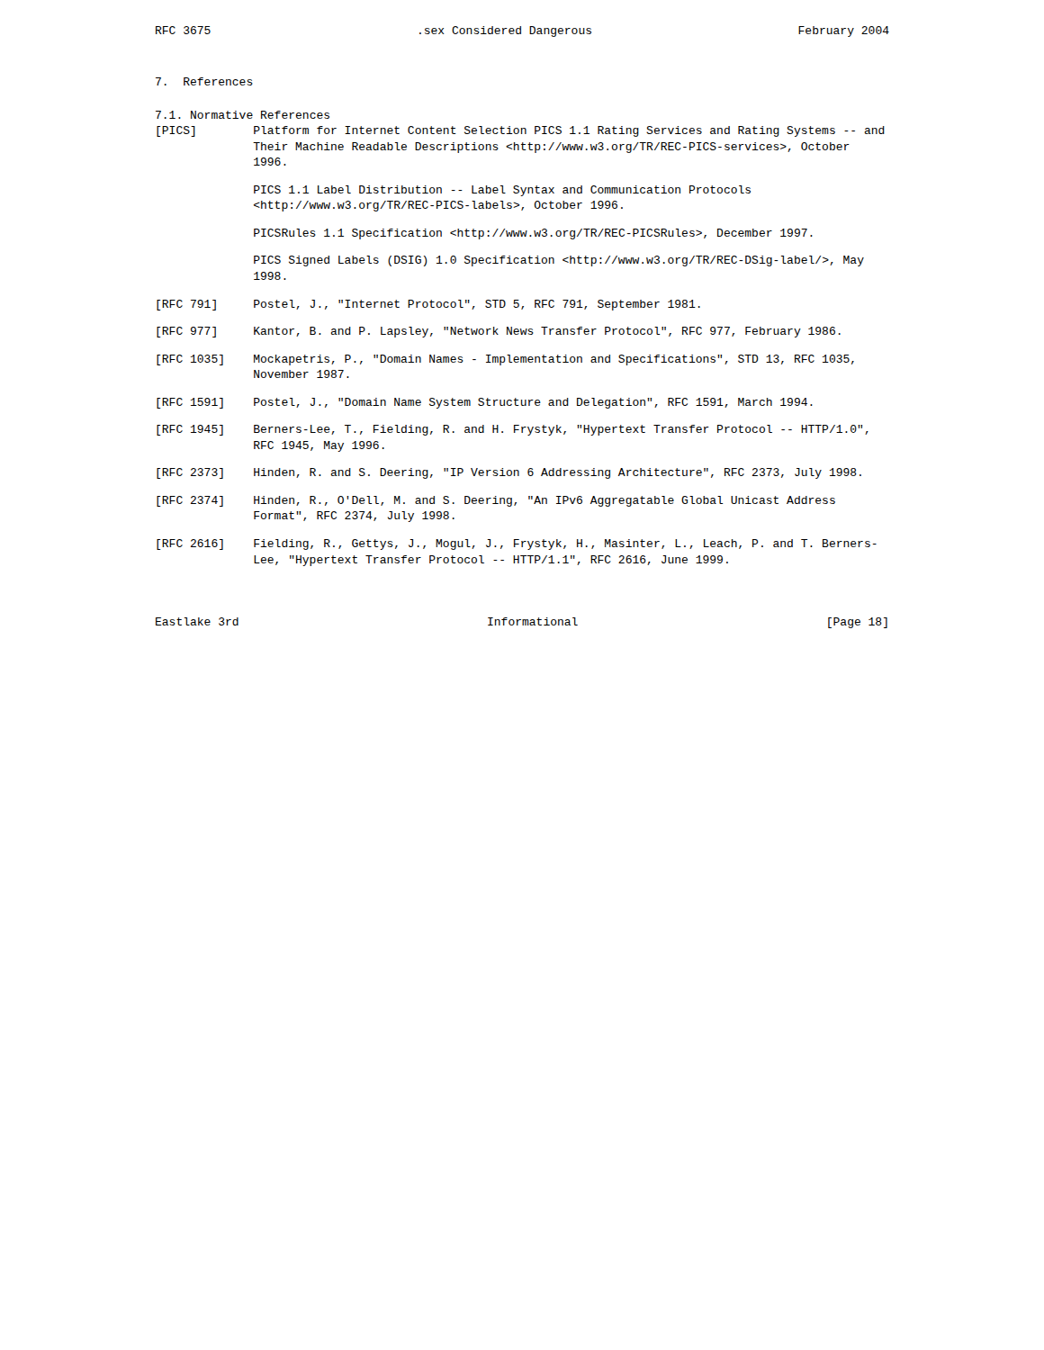RFC 3675 .sex Considered Dangerous February 2004
7. References
7.1. Normative References
[PICS]
Platform for Internet Content Selection PICS 1.1 Rating Services and Rating Systems -- and Their Machine Readable Descriptions <http://www.w3.org/TR/REC-PICS-services>, October 1996.
PICS 1.1 Label Distribution -- Label Syntax and Communication Protocols <http://www.w3.org/TR/REC-PICS-labels>, October 1996.
PICSRules 1.1 Specification <http://www.w3.org/TR/REC-PICSRules>, December 1997.
PICS Signed Labels (DSIG) 1.0 Specification <http://www.w3.org/TR/REC-DSig-label/>, May 1998.
[RFC 791]
Postel, J., "Internet Protocol", STD 5, RFC 791, September 1981.
[RFC 977]
Kantor, B. and P. Lapsley, "Network News Transfer Protocol", RFC 977, February 1986.
[RFC 1035]
Mockapetris, P., "Domain Names - Implementation and Specifications", STD 13, RFC 1035, November 1987.
[RFC 1591]
Postel, J., "Domain Name System Structure and Delegation", RFC 1591, March 1994.
[RFC 1945]
Berners-Lee, T., Fielding, R. and H. Frystyk, "Hypertext Transfer Protocol -- HTTP/1.0", RFC 1945, May 1996.
[RFC 2373]
Hinden, R. and S. Deering, "IP Version 6 Addressing Architecture", RFC 2373, July 1998.
[RFC 2374]
Hinden, R., O'Dell, M. and S. Deering, "An IPv6 Aggregatable Global Unicast Address Format", RFC 2374, July 1998.
[RFC 2616]
Fielding, R., Gettys, J., Mogul, J., Frystyk, H., Masinter, L., Leach, P. and T. Berners-Lee, "Hypertext Transfer Protocol -- HTTP/1.1", RFC 2616, June 1999.
Eastlake 3rd Informational [Page 18]